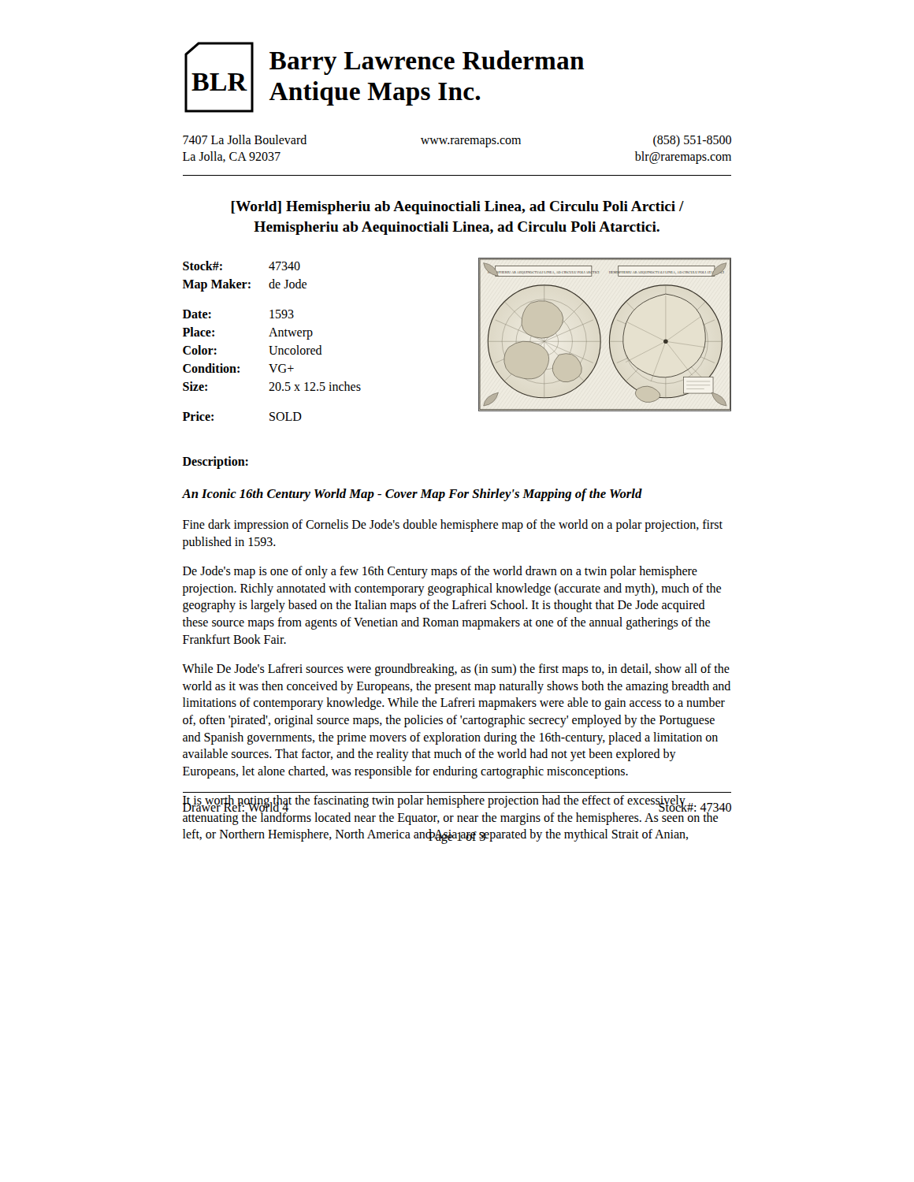BLR
Barry Lawrence Ruderman
Antique Maps Inc.
7407 La Jolla Boulevard
La Jolla, CA 92037
www.raremaps.com
(858) 551-8500
blr@raremaps.com
[World] Hemispheriu ab Aequinoctiali Linea, ad Circulu Poli Arctici / Hemispheriu ab Aequinoctiali Linea, ad Circulu Poli Atarctici.
| Stock#: | 47340 |
| Map Maker: | de Jode |
| Date: | 1593 |
| Place: | Antwerp |
| Color: | Uncolored |
| Condition: | VG+ |
| Size: | 20.5 x 12.5 inches |
| Price: | SOLD |
HEMISPHERIU AB AEQUINOCTIALI LINEA, AD CIRCULU POLI ARCTICI HEMISPHERIU AB AEQUINOCTIALI LINEA, AD CIRCULU POLI ATARCTICI
Description:
An Iconic 16th Century World Map - Cover Map For Shirley's Mapping of the World
Fine dark impression of Cornelis De Jode's double hemisphere map of the world on a polar projection, first published in 1593.
De Jode's map is one of only a few 16th Century maps of the world drawn on a twin polar hemisphere projection. Richly annotated with contemporary geographical knowledge (accurate and myth), much of the geography is largely based on the Italian maps of the Lafreri School. It is thought that De Jode acquired these source maps from agents of Venetian and Roman mapmakers at one of the annual gatherings of the Frankfurt Book Fair.
While De Jode's Lafreri sources were groundbreaking, as (in sum) the first maps to, in detail, show all of the world as it was then conceived by Europeans, the present map naturally shows both the amazing breadth and limitations of contemporary knowledge. While the Lafreri mapmakers were able to gain access to a number of, often 'pirated', original source maps, the policies of 'cartographic secrecy' employed by the Portuguese and Spanish governments, the prime movers of exploration during the 16th-century, placed a limitation on available sources. That factor, and the reality that much of the world had not yet been explored by Europeans, let alone charted, was responsible for enduring cartographic misconceptions.
It is worth noting that the fascinating twin polar hemisphere projection had the effect of excessively attenuating the landforms located near the Equator, or near the margins of the hemispheres. As seen on the left, or Northern Hemisphere, North America and Asia are separated by the mythical Strait of Anian,
Drawer Ref: World 4
Stock#: 47340
Page 1 of 3